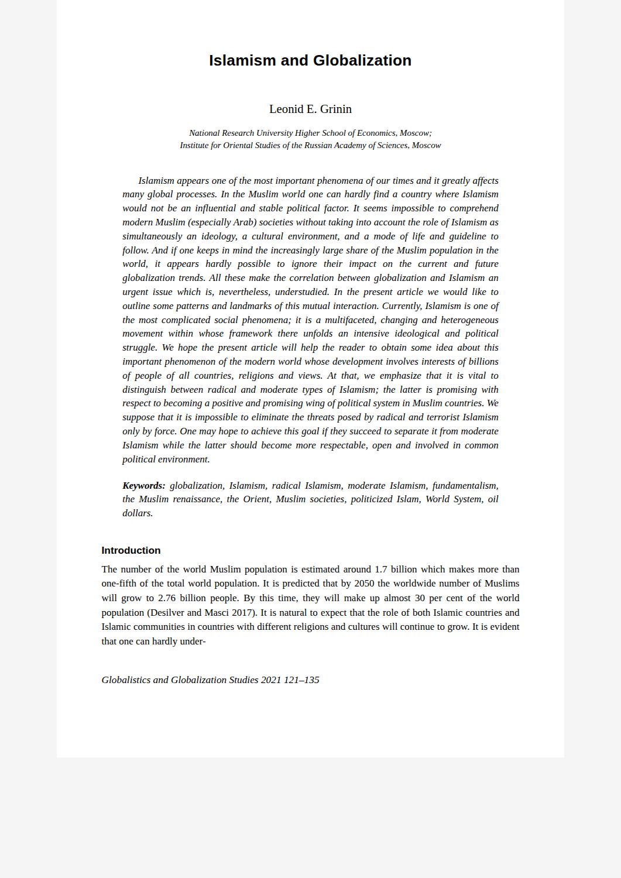Islamism and Globalization
Leonid E. Grinin
National Research University Higher School of Economics, Moscow;
Institute for Oriental Studies of the Russian Academy of Sciences, Moscow
Islamism appears one of the most important phenomena of our times and it greatly affects many global processes. In the Muslim world one can hardly find a country where Islamism would not be an influential and stable political factor. It seems impossible to comprehend modern Muslim (especially Arab) societies without taking into account the role of Islamism as simultaneously an ideology, a cultural environment, and a mode of life and guideline to follow. And if one keeps in mind the increasingly large share of the Muslim population in the world, it appears hardly possible to ignore their impact on the current and future globalization trends. All these make the correlation between globalization and Islamism an urgent issue which is, nevertheless, understudied. In the present article we would like to outline some patterns and landmarks of this mutual interaction. Currently, Islamism is one of the most complicated social phenomena; it is a multifaceted, changing and heterogeneous movement within whose framework there unfolds an intensive ideological and political struggle. We hope the present article will help the reader to obtain some idea about this important phenomenon of the modern world whose development involves interests of billions of people of all countries, religions and views. At that, we emphasize that it is vital to distinguish between radical and moderate types of Islamism; the latter is promising with respect to becoming a positive and promising wing of political system in Muslim countries. We suppose that it is impossible to eliminate the threats posed by radical and terrorist Islamism only by force. One may hope to achieve this goal if they succeed to separate it from moderate Islamism while the latter should become more respectable, open and involved in common political environment.
Keywords: globalization, Islamism, radical Islamism, moderate Islamism, fundamentalism, the Muslim renaissance, the Orient, Muslim societies, politicized Islam, World System, oil dollars.
Introduction
The number of the world Muslim population is estimated around 1.7 billion which makes more than one-fifth of the total world population. It is predicted that by 2050 the worldwide number of Muslims will grow to 2.76 billion people. By this time, they will make up almost 30 per cent of the world population (Desilver and Masci 2017). It is natural to expect that the role of both Islamic countries and Islamic communities in countries with different religions and cultures will continue to grow. It is evident that one can hardly under-
Globalistics and Globalization Studies 2021 121–135